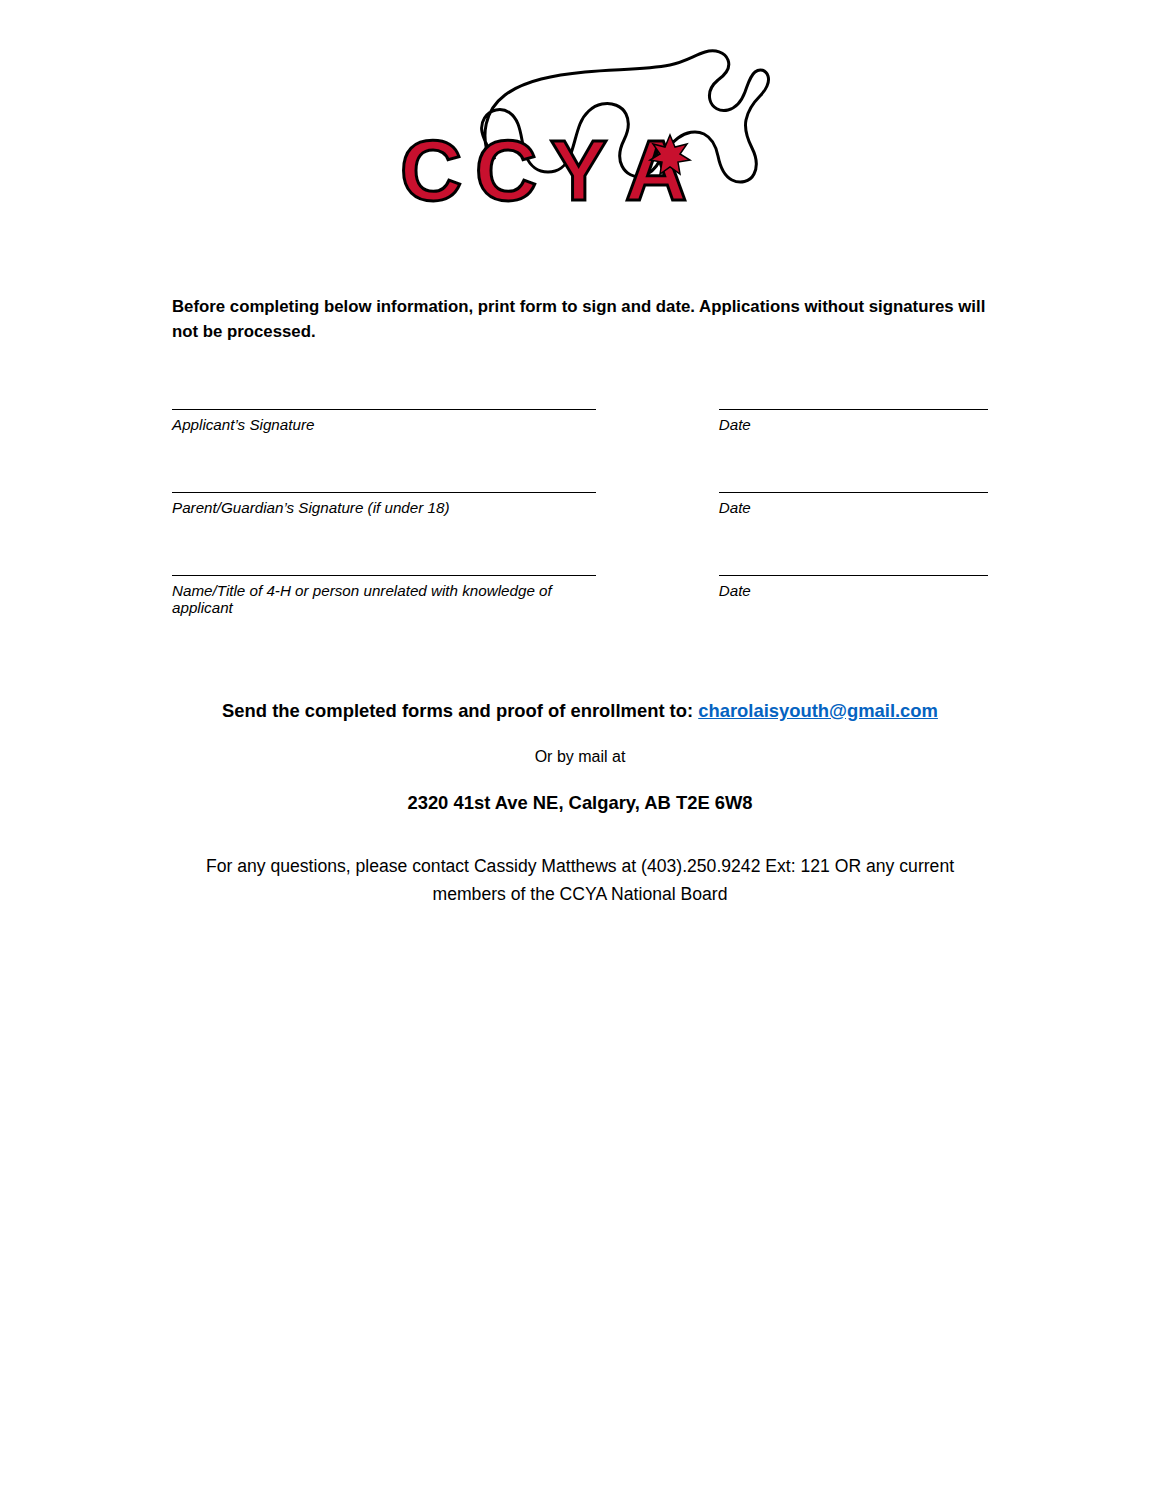C C Y A
Before completing below information, print form to sign and date. Applications without signatures will not be processed.
Applicant’s Signature
Date
Parent/Guardian’s Signature (if under 18)
Date
Name/Title of 4-H or person unrelated with knowledge of applicant
Date
Send the completed forms and proof of enrollment to: charolaisyouth@gmail.com
Or by mail at
2320 41st Ave NE, Calgary, AB T2E 6W8
For any questions, please contact Cassidy Matthews at (403).250.9242 Ext: 121 OR any current members of the CCYA National Board